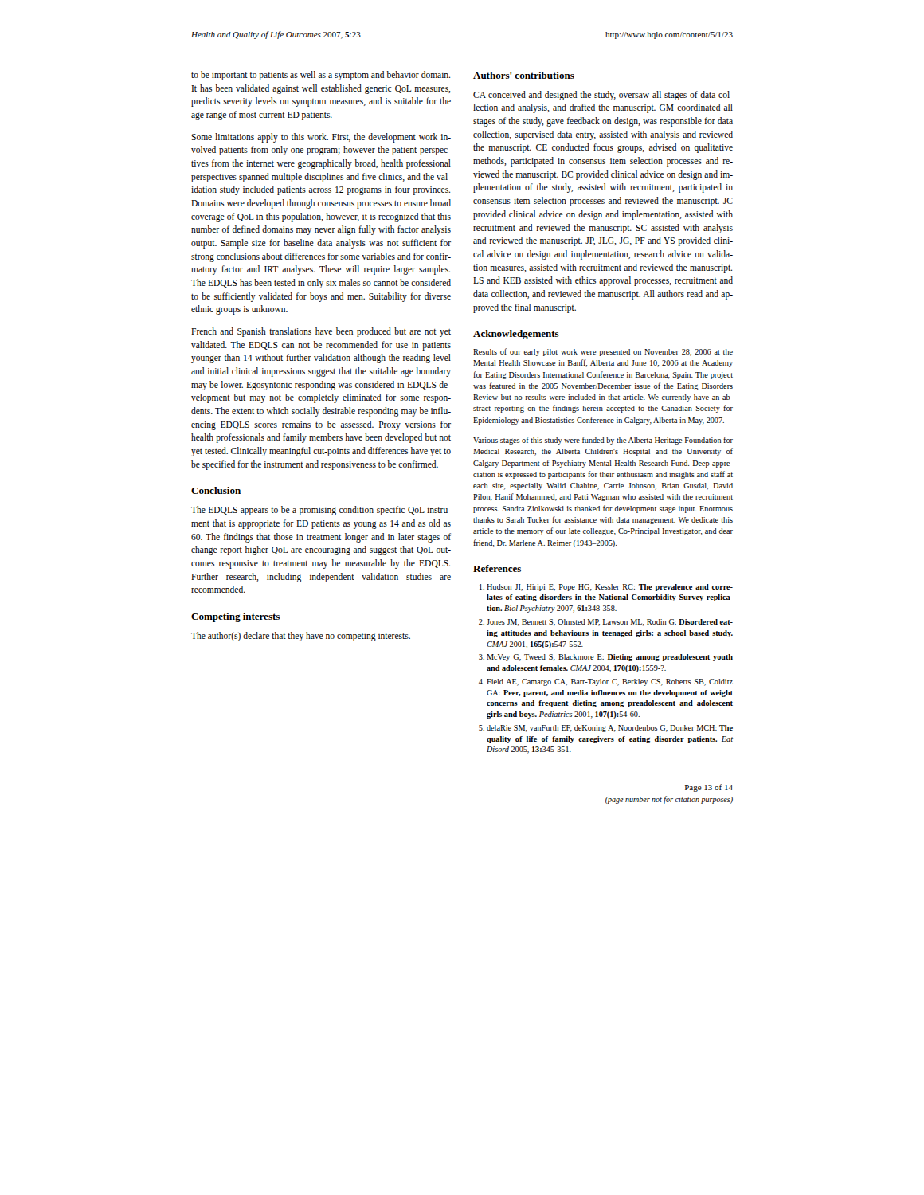Health and Quality of Life Outcomes 2007, 5:23
http://www.hqlo.com/content/5/1/23
to be important to patients as well as a symptom and behavior domain. It has been validated against well established generic QoL measures, predicts severity levels on symptom measures, and is suitable for the age range of most current ED patients.
Some limitations apply to this work. First, the development work involved patients from only one program; however the patient perspectives from the internet were geographically broad, health professional perspectives spanned multiple disciplines and five clinics, and the validation study included patients across 12 programs in four provinces. Domains were developed through consensus processes to ensure broad coverage of QoL in this population, however, it is recognized that this number of defined domains may never align fully with factor analysis output. Sample size for baseline data analysis was not sufficient for strong conclusions about differences for some variables and for confirmatory factor and IRT analyses. These will require larger samples. The EDQLS has been tested in only six males so cannot be considered to be sufficiently validated for boys and men. Suitability for diverse ethnic groups is unknown.
French and Spanish translations have been produced but are not yet validated. The EDQLS can not be recommended for use in patients younger than 14 without further validation although the reading level and initial clinical impressions suggest that the suitable age boundary may be lower. Egosyntonic responding was considered in EDQLS development but may not be completely eliminated for some respondents. The extent to which socially desirable responding may be influencing EDQLS scores remains to be assessed. Proxy versions for health professionals and family members have been developed but not yet tested. Clinically meaningful cut-points and differences have yet to be specified for the instrument and responsiveness to be confirmed.
Conclusion
The EDQLS appears to be a promising condition-specific QoL instrument that is appropriate for ED patients as young as 14 and as old as 60. The findings that those in treatment longer and in later stages of change report higher QoL are encouraging and suggest that QoL outcomes responsive to treatment may be measurable by the EDQLS. Further research, including independent validation studies are recommended.
Competing interests
The author(s) declare that they have no competing interests.
Authors' contributions
CA conceived and designed the study, oversaw all stages of data collection and analysis, and drafted the manuscript. GM coordinated all stages of the study, gave feedback on design, was responsible for data collection, supervised data entry, assisted with analysis and reviewed the manuscript. CE conducted focus groups, advised on qualitative methods, participated in consensus item selection processes and reviewed the manuscript. BC provided clinical advice on design and implementation of the study, assisted with recruitment, participated in consensus item selection processes and reviewed the manuscript. JC provided clinical advice on design and implementation, assisted with recruitment and reviewed the manuscript. SC assisted with analysis and reviewed the manuscript. JP, JLG, JG, PF and YS provided clinical advice on design and implementation, research advice on validation measures, assisted with recruitment and reviewed the manuscript. LS and KEB assisted with ethics approval processes, recruitment and data collection, and reviewed the manuscript. All authors read and approved the final manuscript.
Acknowledgements
Results of our early pilot work were presented on November 28, 2006 at the Mental Health Showcase in Banff, Alberta and June 10, 2006 at the Academy for Eating Disorders International Conference in Barcelona, Spain. The project was featured in the 2005 November/December issue of the Eating Disorders Review but no results were included in that article. We currently have an abstract reporting on the findings herein accepted to the Canadian Society for Epidemiology and Biostatistics Conference in Calgary, Alberta in May, 2007.
Various stages of this study were funded by the Alberta Heritage Foundation for Medical Research, the Alberta Children's Hospital and the University of Calgary Department of Psychiatry Mental Health Research Fund. Deep appreciation is expressed to participants for their enthusiasm and insights and staff at each site, especially Walid Chahine, Carrie Johnson, Brian Gusdal, David Pilon, Hanif Mohammed, and Patti Wagman who assisted with the recruitment process. Sandra Ziolkowski is thanked for development stage input. Enormous thanks to Sarah Tucker for assistance with data management. We dedicate this article to the memory of our late colleague, Co-Principal Investigator, and dear friend, Dr. Marlene A. Reimer (1943–2005).
References
Hudson JI, Hiripi E, Pope HG, Kessler RC: The prevalence and correlates of eating disorders in the National Comorbidity Survey replication. Biol Psychiatry 2007, 61: 348-358.
Jones JM, Bennett S, Olmsted MP, Lawson ML, Rodin G: Disordered eating attitudes and behaviours in teenaged girls: a school based study. CMAJ 2001, 165(5): 547-552.
McVey G, Tweed S, Blackmore E: Dieting among preadolescent youth and adolescent females. CMAJ 2004, 170(10): 1559-?.
Field AE, Camargo CA, Barr-Taylor C, Berkley CS, Roberts SB, Colditz GA: Peer, parent, and media influences on the development of weight concerns and frequent dieting among preadolescent and adolescent girls and boys. Pediatrics 2001, 107(1): 54-60.
delaRie SM, vanFurth EF, deKoning A, Noordenbos G, Donker MCH: The quality of life of family caregivers of eating disorder patients. Eat Disord 2005, 13: 345-351.
Page 13 of 14
(page number not for citation purposes)